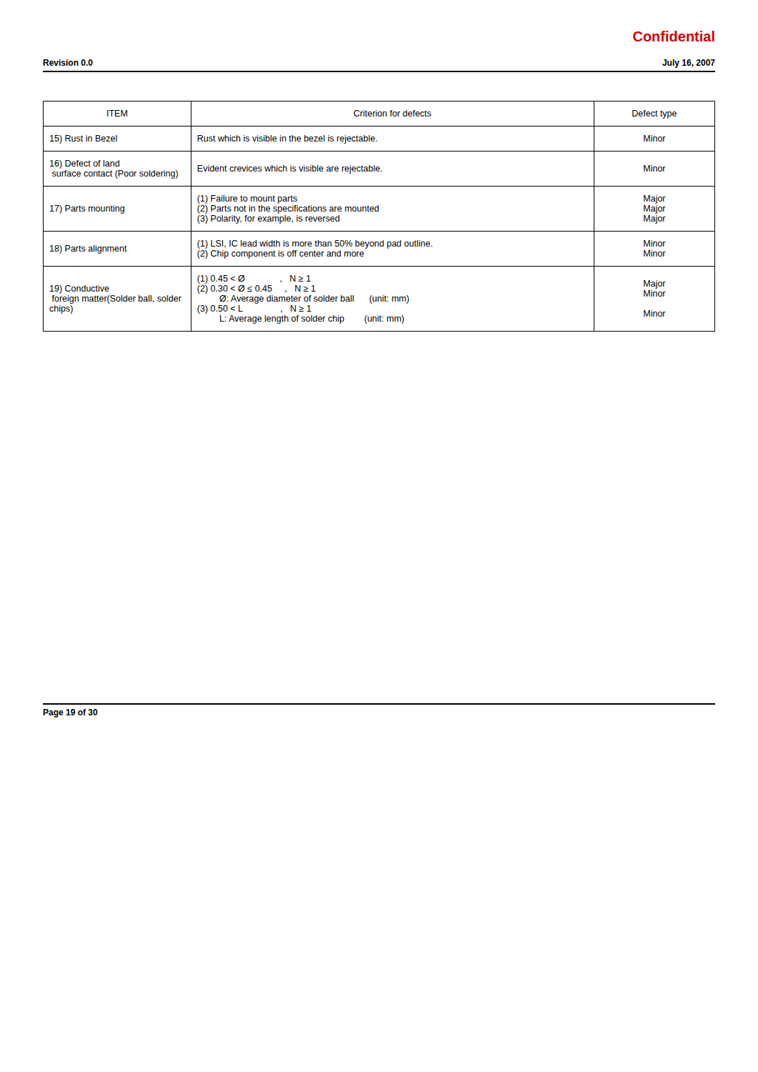Confidential
Revision 0.0 July 16, 2007
| ITEM | Criterion for defects | Defect type |
| --- | --- | --- |
| 15) Rust in Bezel | Rust which is visible in the bezel is rejectable. | Minor |
| 16) Defect of land surface contact (Poor soldering) | Evident crevices which is visible are rejectable. | Minor |
| 17) Parts mounting | (1) Failure to mount parts (2) Parts not in the specifications are mounted (3) Polarity, for example, is reversed | Major Major Major |
| 18) Parts alignment | (1) LSI, IC lead width is more than 50% beyond pad outline. (2) Chip component is off center and more | Minor Minor |
| 19) Conductive foreign matter(Solder ball, solder chips) | (1) 0.45 < Ø , N ≥ 1 (2) 0.30 < Ø ≤ 0.45 , N ≥ 1 Ø: Average diameter of solder ball (unit: mm) (3) 0.50 < L , N ≥ 1 L: Average length of solder chip (unit: mm) | Major Minor Minor |
Page 19 of 30